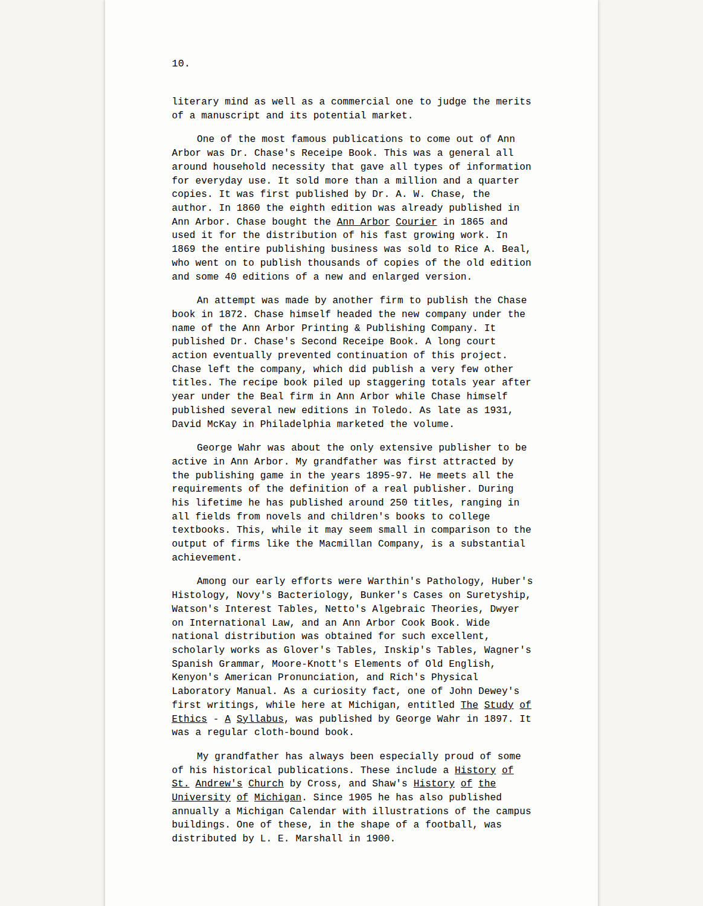10.
literary mind as well as a commercial one to judge the merits of a manuscript and its potential market.
One of the most famous publications to come out of Ann Arbor was Dr. Chase's Receipe Book. This was a general all around household necessity that gave all types of information for everyday use. It sold more than a million and a quarter copies. It was first published by Dr. A. W. Chase, the author. In 1860 the eighth edition was already published in Ann Arbor. Chase bought the Ann Arbor Courier in 1865 and used it for the distribution of his fast growing work. In 1869 the entire publishing business was sold to Rice A. Beal, who went on to publish thousands of copies of the old edition and some 40 editions of a new and enlarged version.
An attempt was made by another firm to publish the Chase book in 1872. Chase himself headed the new company under the name of the Ann Arbor Printing & Publishing Company. It published Dr. Chase's Second Receipe Book. A long court action eventually prevented continuation of this project. Chase left the company, which did publish a very few other titles. The recipe book piled up staggering totals year after year under the Beal firm in Ann Arbor while Chase himself published several new editions in Toledo. As late as 1931, David McKay in Philadelphia marketed the volume.
George Wahr was about the only extensive publisher to be active in Ann Arbor. My grandfather was first attracted by the publishing game in the years 1895-97. He meets all the requirements of the definition of a real publisher. During his lifetime he has published around 250 titles, ranging in all fields from novels and children's books to college textbooks. This, while it may seem small in comparison to the output of firms like the Macmillan Company, is a substantial achievement.
Among our early efforts were Warthin's Pathology, Huber's Histology, Novy's Bacteriology, Bunker's Cases on Suretyship, Watson's Interest Tables, Netto's Algebraic Theories, Dwyer on International Law, and an Ann Arbor Cook Book. Wide national distribution was obtained for such excellent, scholarly works as Glover's Tables, Inskip's Tables, Wagner's Spanish Grammar, Moore-Knott's Elements of Old English, Kenyon's American Pronunciation, and Rich's Physical Laboratory Manual. As a curiosity fact, one of John Dewey's first writings, while here at Michigan, entitled The Study of Ethics - A Syllabus, was published by George Wahr in 1897. It was a regular cloth-bound book.
My grandfather has always been especially proud of some of his historical publications. These include a History of St. Andrew's Church by Cross, and Shaw's History of the University of Michigan. Since 1905 he has also published annually a Michigan Calendar with illustrations of the campus buildings. One of these, in the shape of a football, was distributed by L. E. Marshall in 1900.